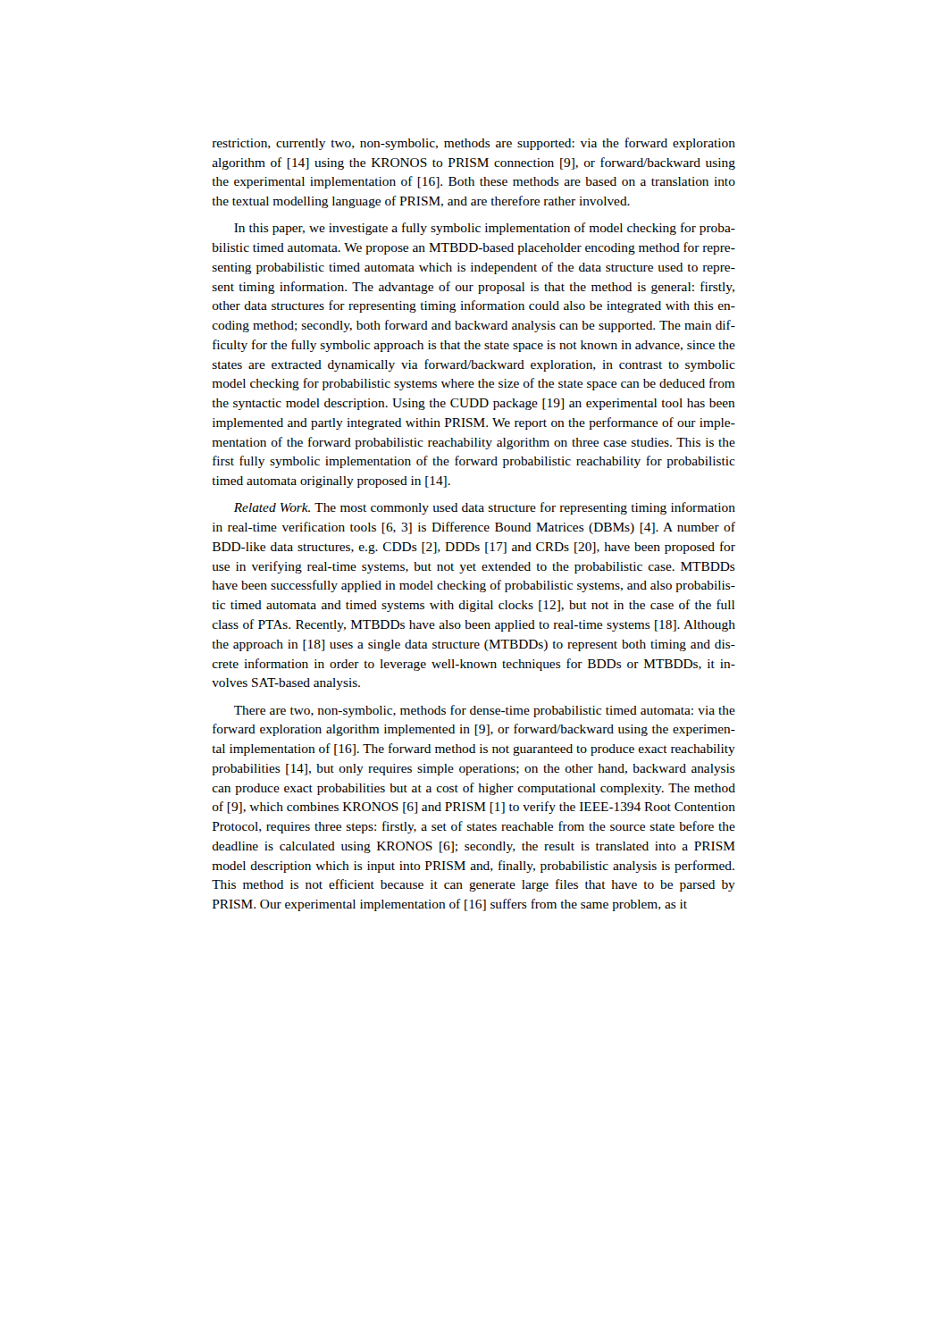restriction, currently two, non-symbolic, methods are supported: via the forward exploration algorithm of [14] using the KRONOS to PRISM connection [9], or forward/backward using the experimental implementation of [16]. Both these methods are based on a translation into the textual modelling language of PRISM, and are therefore rather involved.
In this paper, we investigate a fully symbolic implementation of model checking for probabilistic timed automata. We propose an MTBDD-based placeholder encoding method for representing probabilistic timed automata which is independent of the data structure used to represent timing information. The advantage of our proposal is that the method is general: firstly, other data structures for representing timing information could also be integrated with this encoding method; secondly, both forward and backward analysis can be supported. The main difficulty for the fully symbolic approach is that the state space is not known in advance, since the states are extracted dynamically via forward/backward exploration, in contrast to symbolic model checking for probabilistic systems where the size of the state space can be deduced from the syntactic model description. Using the CUDD package [19] an experimental tool has been implemented and partly integrated within PRISM. We report on the performance of our implementation of the forward probabilistic reachability algorithm on three case studies. This is the first fully symbolic implementation of the forward probabilistic reachability for probabilistic timed automata originally proposed in [14].
Related Work. The most commonly used data structure for representing timing information in real-time verification tools [6, 3] is Difference Bound Matrices (DBMs) [4]. A number of BDD-like data structures, e.g. CDDs [2], DDDs [17] and CRDs [20], have been proposed for use in verifying real-time systems, but not yet extended to the probabilistic case. MTBDDs have been successfully applied in model checking of probabilistic systems, and also probabilistic timed automata and timed systems with digital clocks [12], but not in the case of the full class of PTAs. Recently, MTBDDs have also been applied to real-time systems [18]. Although the approach in [18] uses a single data structure (MTBDDs) to represent both timing and discrete information in order to leverage well-known techniques for BDDs or MTBDDs, it involves SAT-based analysis.
There are two, non-symbolic, methods for dense-time probabilistic timed automata: via the forward exploration algorithm implemented in [9], or forward/backward using the experimental implementation of [16]. The forward method is not guaranteed to produce exact reachability probabilities [14], but only requires simple operations; on the other hand, backward analysis can produce exact probabilities but at a cost of higher computational complexity. The method of [9], which combines KRONOS [6] and PRISM [1] to verify the IEEE-1394 Root Contention Protocol, requires three steps: firstly, a set of states reachable from the source state before the deadline is calculated using KRONOS [6]; secondly, the result is translated into a PRISM model description which is input into PRISM and, finally, probabilistic analysis is performed. This method is not efficient because it can generate large files that have to be parsed by PRISM. Our experimental implementation of [16] suffers from the same problem, as it